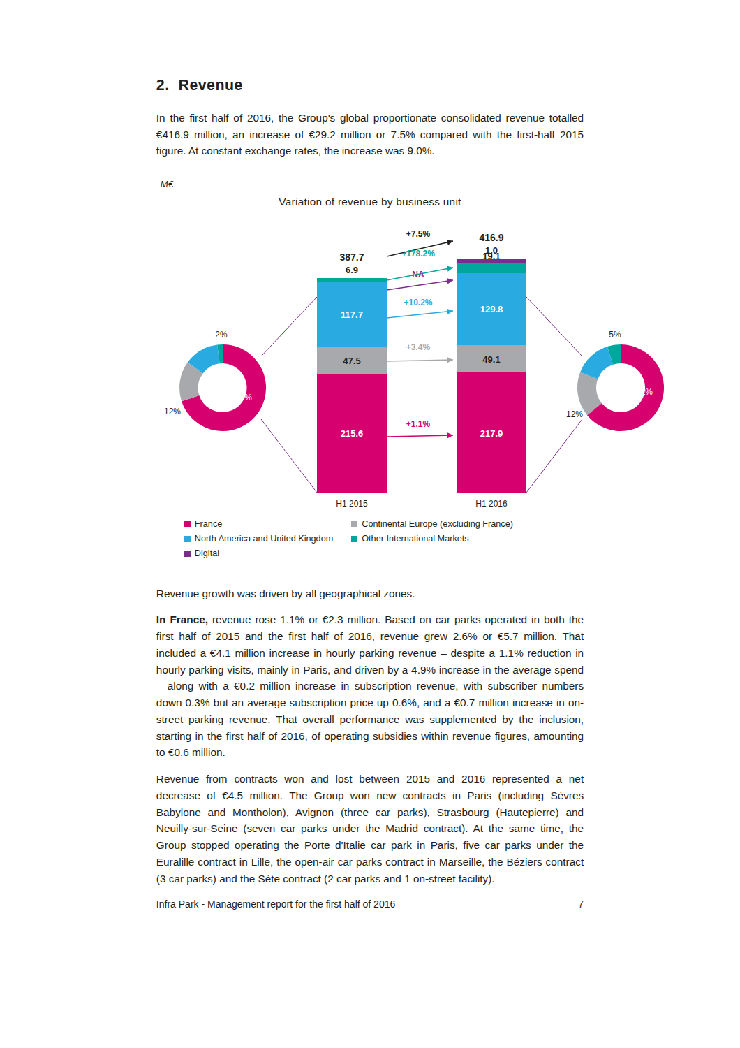2. Revenue
In the first half of 2016, the Group's global proportionate consolidated revenue totalled €416.9 million, an increase of €29.2 million or 7.5% compared with the first-half 2015 figure. At constant exchange rates, the increase was 9.0%.
M€
Variation of revenue by business unit
2% 30% 12% 56% 5% 31% 12% 52% 215.6 47.5 117.7 6.9 387.7 217.9 49.1 129.8 19.1 1.0 416.9 +7.5% +178.2% NA +10.2% +3.4% +1.1% H1 2015 H1 2016
| France | Continental Europe (excluding France) |
| North America and United Kingdom | Other International Markets |
| Digital | |
Revenue growth was driven by all geographical zones.
In France, revenue rose 1.1% or €2.3 million. Based on car parks operated in both the first half of 2015 and the first half of 2016, revenue grew 2.6% or €5.7 million. That included a €4.1 million increase in hourly parking revenue – despite a 1.1% reduction in hourly parking visits, mainly in Paris, and driven by a 4.9% increase in the average spend – along with a €0.2 million increase in subscription revenue, with subscriber numbers down 0.3% but an average subscription price up 0.6%, and a €0.7 million increase in on-street parking revenue. That overall performance was supplemented by the inclusion, starting in the first half of 2016, of operating subsidies within revenue figures, amounting to €0.6 million.
Revenue from contracts won and lost between 2015 and 2016 represented a net decrease of €4.5 million. The Group won new contracts in Paris (including Sèvres Babylone and Montholon), Avignon (three car parks), Strasbourg (Hautepierre) and Neuilly-sur-Seine (seven car parks under the Madrid contract). At the same time, the Group stopped operating the Porte d'Italie car park in Paris, five car parks under the Euralille contract in Lille, the open-air car parks contract in Marseille, the Béziers contract (3 car parks) and the Sète contract (2 car parks and 1 on-street facility).
Infra Park - Management report for the first half of 2016 7